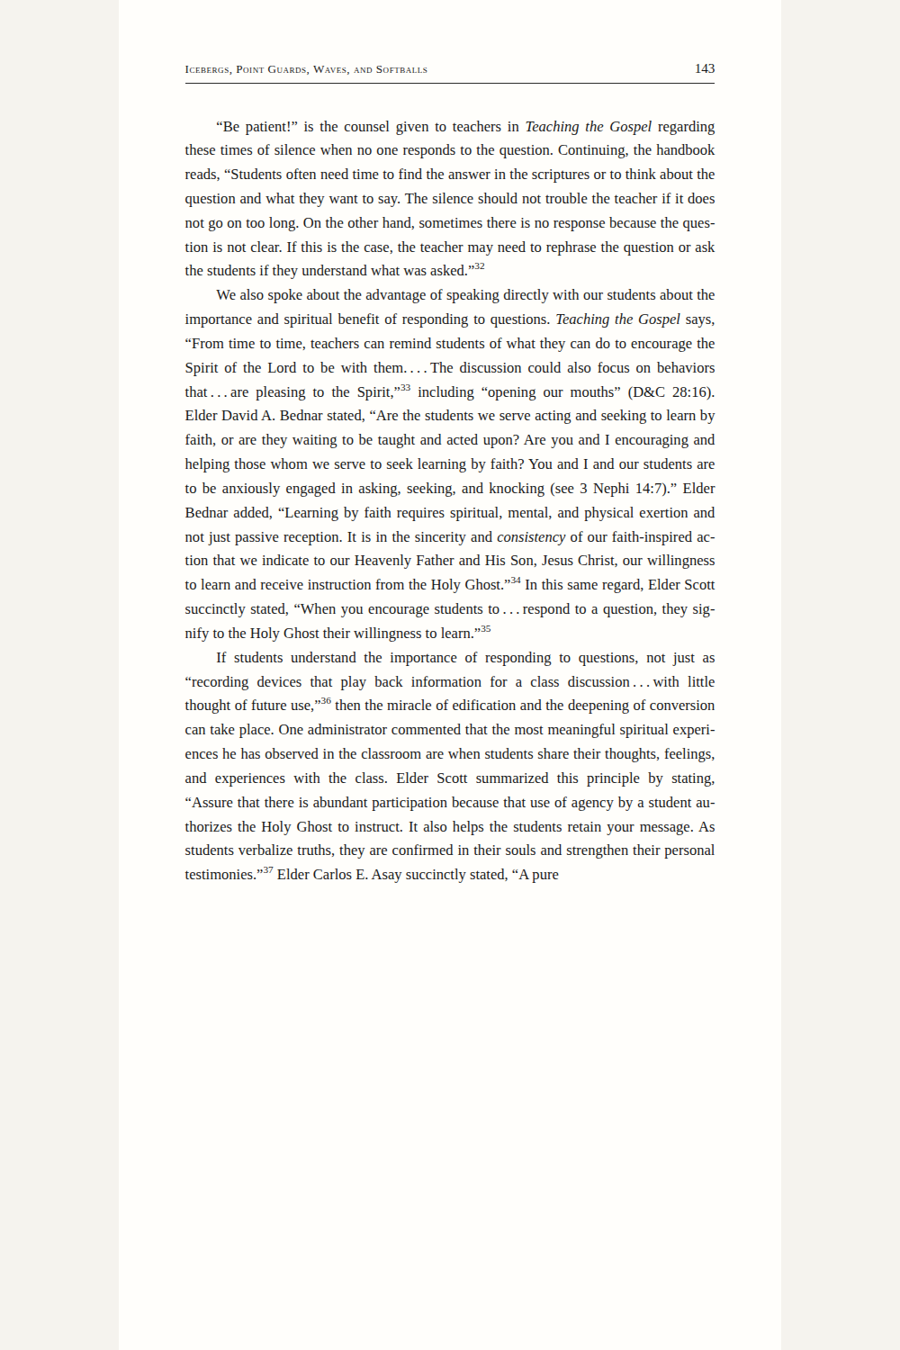Icebergs, Point Guards, Waves, and Softballs 143
“Be patient!” is the counsel given to teachers in Teaching the Gospel regarding these times of silence when no one responds to the question. Continuing, the handbook reads, “Students often need time to find the answer in the scriptures or to think about the question and what they want to say. The silence should not trouble the teacher if it does not go on too long. On the other hand, sometimes there is no response because the question is not clear. If this is the case, the teacher may need to rephrase the question or ask the students if they understand what was asked.”32
We also spoke about the advantage of speaking directly with our students about the importance and spiritual benefit of responding to questions. Teaching the Gospel says, “From time to time, teachers can remind students of what they can do to encourage the Spirit of the Lord to be with them. . . . The discussion could also focus on behaviors that . . . are pleasing to the Spirit,”33 including “opening our mouths” (D&C 28:16). Elder David A. Bednar stated, “Are the students we serve acting and seeking to learn by faith, or are they waiting to be taught and acted upon? Are you and I encouraging and helping those whom we serve to seek learning by faith? You and I and our students are to be anxiously engaged in asking, seeking, and knocking (see 3 Nephi 14:7).” Elder Bednar added, “Learning by faith requires spiritual, mental, and physical exertion and not just passive reception. It is in the sincerity and consistency of our faith-inspired action that we indicate to our Heavenly Father and His Son, Jesus Christ, our willingness to learn and receive instruction from the Holy Ghost.”34 In this same regard, Elder Scott succinctly stated, “When you encourage students to . . . respond to a question, they signify to the Holy Ghost their willingness to learn.”35
If students understand the importance of responding to questions, not just as “recording devices that play back information for a class discussion . . . with little thought of future use,”36 then the miracle of edification and the deepening of conversion can take place. One administrator commented that the most meaningful spiritual experiences he has observed in the classroom are when students share their thoughts, feelings, and experiences with the class. Elder Scott summarized this principle by stating, “Assure that there is abundant participation because that use of agency by a student authorizes the Holy Ghost to instruct. It also helps the students retain your message. As students verbalize truths, they are confirmed in their souls and strengthen their personal testimonies.”37 Elder Carlos E. Asay succinctly stated, “A pure